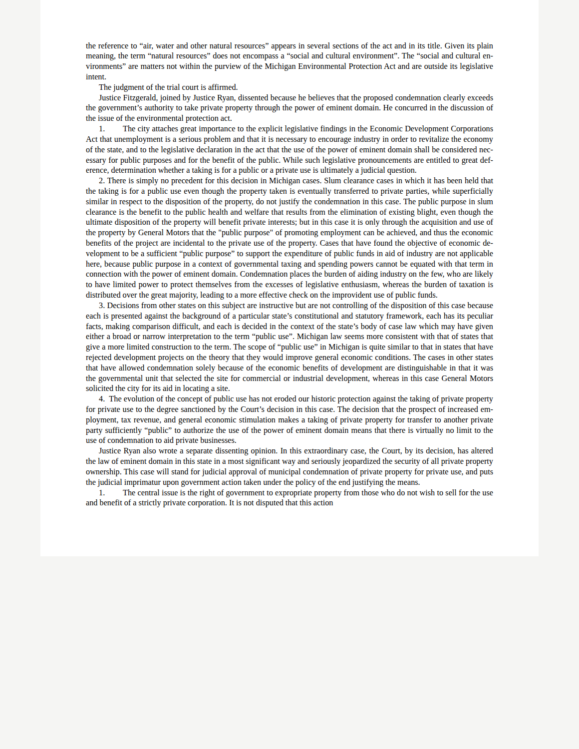the reference to “air, water and other natural resources” appears in several sections of the act and in its title. Given its plain meaning, the term “natural resources” does not encompass a “social and cultural environment”. The “social and cultural environments” are matters not within the purview of the Michigan Environmental Protection Act and are outside its legislative intent.
The judgment of the trial court is affirmed.
Justice Fitzgerald, joined by Justice Ryan, dissented because he believes that the proposed condemnation clearly exceeds the government’s authority to take private property through the power of eminent domain. He concurred in the discussion of the issue of the environmental protection act.
1. The city attaches great importance to the explicit legislative findings in the Economic Development Corporations Act that unemployment is a serious problem and that it is necessary to encourage industry in order to revitalize the economy of the state, and to the legislative declaration in the act that the use of the power of eminent domain shall be considered necessary for public purposes and for the benefit of the public. While such legislative pronouncements are entitled to great deference, determination whether a taking is for a public or a private use is ultimately a judicial question.
2. There is simply no precedent for this decision in Michigan cases. Slum clearance cases in which it has been held that the taking is for a public use even though the property taken is eventually transferred to private parties, while superficially similar in respect to the disposition of the property, do not justify the condemnation in this case. The public purpose in slum clearance is the benefit to the public health and welfare that results from the elimination of existing blight, even though the ultimate disposition of the property will benefit private interests; but in this case it is only through the acquisition and use of the property by General Motors that the "public purpose" of promoting employment can be achieved, and thus the economic benefits of the project are incidental to the private use of the property. Cases that have found the objective of economic development to be a sufficient “public purpose” to support the expenditure of public funds in aid of industry are not applicable here, because public purpose in a context of governmental taxing and spending powers cannot be equated with that term in connection with the power of eminent domain. Condemnation places the burden of aiding industry on the few, who are likely to have limited power to protect themselves from the excesses of legislative enthusiasm, whereas the burden of taxation is distributed over the great majority, leading to a more effective check on the improvident use of public funds.
3. Decisions from other states on this subject are instructive but are not controlling of the disposition of this case because each is presented against the background of a particular state’s constitutional and statutory framework, each has its peculiar facts, making comparison difficult, and each is decided in the context of the state’s body of case law which may have given either a broad or narrow interpretation to the term “public use”. Michigan law seems more consistent with that of states that give a more limited construction to the term. The scope of “public use” in Michigan is quite similar to that in states that have rejected development projects on the theory that they would improve general economic conditions. The cases in other states that have allowed condemnation solely because of the economic benefits of development are distinguishable in that it was the governmental unit that selected the site for commercial or industrial development, whereas in this case General Motors solicited the city for its aid in locating a site.
4. The evolution of the concept of public use has not eroded our historic protection against the taking of private property for private use to the degree sanctioned by the Court’s decision in this case. The decision that the prospect of increased employment, tax revenue, and general economic stimulation makes a taking of private property for transfer to another private party sufficiently “public” to authorize the use of the power of eminent domain means that there is virtually no limit to the use of condemnation to aid private businesses.
Justice Ryan also wrote a separate dissenting opinion. In this extraordinary case, the Court, by its decision, has altered the law of eminent domain in this state in a most significant way and seriously jeopardized the security of all private property ownership. This case will stand for judicial approval of municipal condemnation of private property for private use, and puts the judicial imprimatur upon government action taken under the policy of the end justifying the means.
1. The central issue is the right of government to expropriate property from those who do not wish to sell for the use and benefit of a strictly private corporation. It is not disputed that this action